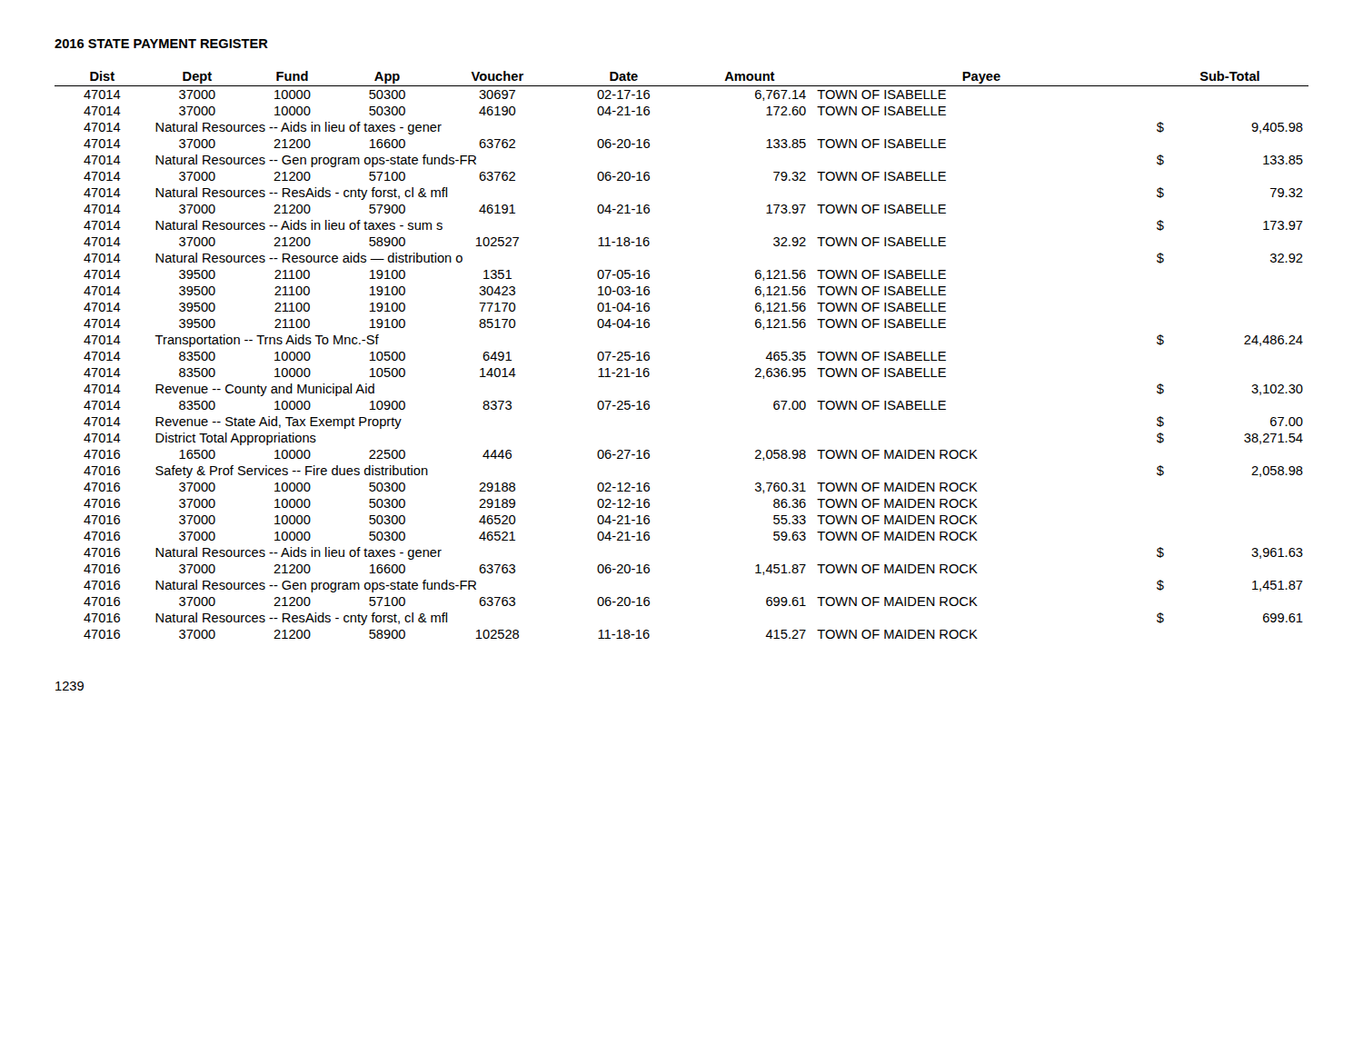2016 STATE PAYMENT REGISTER
| Dist | Dept | Fund | App | Voucher | Date | Amount | Payee | Sub-Total |
| --- | --- | --- | --- | --- | --- | --- | --- | --- |
| 47014 | 37000 | 10000 | 50300 | 30697 | 02-17-16 | 6,767.14 | TOWN OF ISABELLE | | |
| 47014 | 37000 | 10000 | 50300 | 46190 | 04-21-16 | 172.60 | TOWN OF ISABELLE | | |
| 47014 | Natural Resources -- Aids in lieu of taxes - gener | | $ | 9,405.98 |
| 47014 | 37000 | 21200 | 16600 | 63762 | 06-20-16 | 133.85 | TOWN OF ISABELLE | | |
| 47014 | Natural Resources -- Gen program ops-state funds-FR | | $ | 133.85 |
| 47014 | 37000 | 21200 | 57100 | 63762 | 06-20-16 | 79.32 | TOWN OF ISABELLE | | |
| 47014 | Natural Resources -- ResAids - cnty forst, cl & mfl | | $ | 79.32 |
| 47014 | 37000 | 21200 | 57900 | 46191 | 04-21-16 | 173.97 | TOWN OF ISABELLE | | |
| 47014 | Natural Resources -- Aids in lieu of taxes - sum s | | $ | 173.97 |
| 47014 | 37000 | 21200 | 58900 | 102527 | 11-18-16 | 32.92 | TOWN OF ISABELLE | | |
| 47014 | Natural Resources -- Resource aids — distribution o | | $ | 32.92 |
| 47014 | 39500 | 21100 | 19100 | 1351 | 07-05-16 | 6,121.56 | TOWN OF ISABELLE | | |
| 47014 | 39500 | 21100 | 19100 | 30423 | 10-03-16 | 6,121.56 | TOWN OF ISABELLE | | |
| 47014 | 39500 | 21100 | 19100 | 77170 | 01-04-16 | 6,121.56 | TOWN OF ISABELLE | | |
| 47014 | 39500 | 21100 | 19100 | 85170 | 04-04-16 | 6,121.56 | TOWN OF ISABELLE | | |
| 47014 | Transportation -- Trns Aids To Mnc.-Sf | | $ | 24,486.24 |
| 47014 | 83500 | 10000 | 10500 | 6491 | 07-25-16 | 465.35 | TOWN OF ISABELLE | | |
| 47014 | 83500 | 10000 | 10500 | 14014 | 11-21-16 | 2,636.95 | TOWN OF ISABELLE | | |
| 47014 | Revenue -- County and Municipal Aid | | $ | 3,102.30 |
| 47014 | 83500 | 10000 | 10900 | 8373 | 07-25-16 | 67.00 | TOWN OF ISABELLE | | |
| 47014 | Revenue -- State Aid, Tax Exempt Proprty | | $ | 67.00 |
| 47014 | District Total Appropriations | | $ | 38,271.54 |
| 47016 | 16500 | 10000 | 22500 | 4446 | 06-27-16 | 2,058.98 | TOWN OF MAIDEN ROCK | | |
| 47016 | Safety & Prof Services -- Fire dues distribution | | $ | 2,058.98 |
| 47016 | 37000 | 10000 | 50300 | 29188 | 02-12-16 | 3,760.31 | TOWN OF MAIDEN ROCK | | |
| 47016 | 37000 | 10000 | 50300 | 29189 | 02-12-16 | 86.36 | TOWN OF MAIDEN ROCK | | |
| 47016 | 37000 | 10000 | 50300 | 46520 | 04-21-16 | 55.33 | TOWN OF MAIDEN ROCK | | |
| 47016 | 37000 | 10000 | 50300 | 46521 | 04-21-16 | 59.63 | TOWN OF MAIDEN ROCK | | |
| 47016 | Natural Resources -- Aids in lieu of taxes - gener | | $ | 3,961.63 |
| 47016 | 37000 | 21200 | 16600 | 63763 | 06-20-16 | 1,451.87 | TOWN OF MAIDEN ROCK | | |
| 47016 | Natural Resources -- Gen program ops-state funds-FR | | $ | 1,451.87 |
| 47016 | 37000 | 21200 | 57100 | 63763 | 06-20-16 | 699.61 | TOWN OF MAIDEN ROCK | | |
| 47016 | Natural Resources -- ResAids - cnty forst, cl & mfl | | $ | 699.61 |
| 47016 | 37000 | 21200 | 58900 | 102528 | 11-18-16 | 415.27 | TOWN OF MAIDEN ROCK | | |
1239